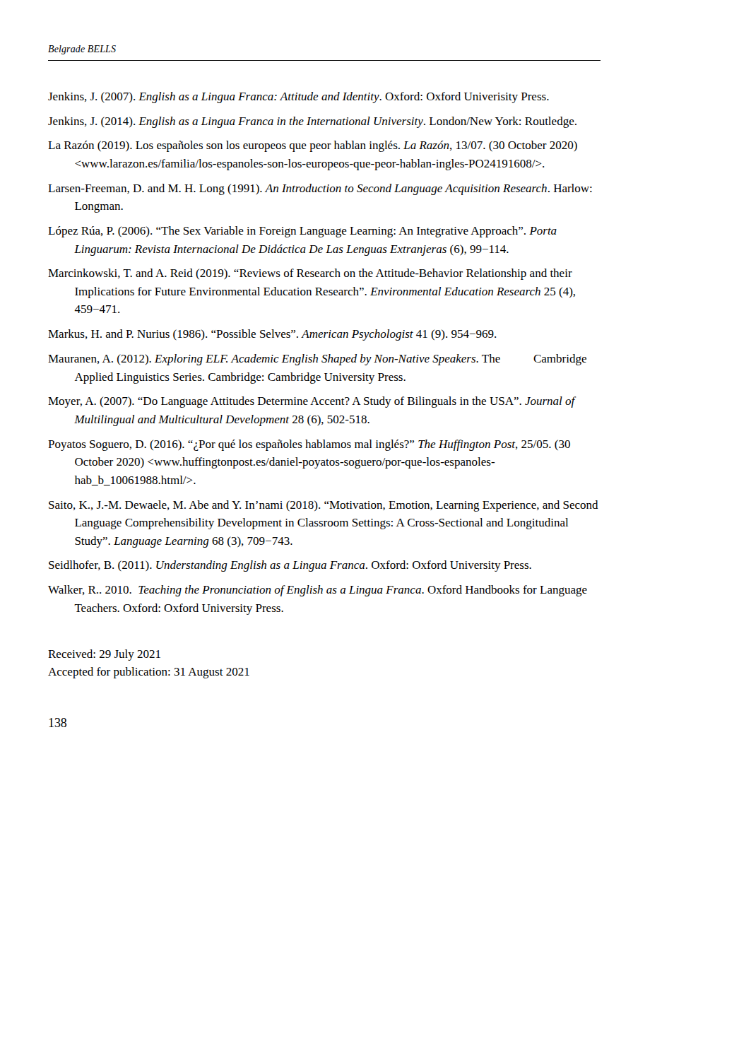Belgrade BELLS
Jenkins, J. (2007). English as a Lingua Franca: Attitude and Identity. Oxford: Oxford Univerisity Press.
Jenkins, J. (2014). English as a Lingua Franca in the International University. London/New York: Routledge.
La Razón (2019). Los españoles son los europeos que peor hablan inglés. La Razón, 13/07. (30 October 2020) <www.larazon.es/familia/los-espanoles-son-los-europeos-que-peor-hablan-ingles-PO24191608/>.
Larsen-Freeman, D. and M. H. Long (1991). An Introduction to Second Language Acquisition Research. Harlow: Longman.
López Rúa, P. (2006). “The Sex Variable in Foreign Language Learning: An Integrative Approach”. Porta Linguarum: Revista Internacional De Didáctica De Las Lenguas Extranjeras (6), 99−114.
Marcinkowski, T. and A. Reid (2019). “Reviews of Research on the Attitude-Behavior Relationship and their Implications for Future Environmental Education Research”. Environmental Education Research 25 (4), 459−471.
Markus, H. and P. Nurius (1986). “Possible Selves”. American Psychologist 41 (9). 954−969.
Mauranen, A. (2012). Exploring ELF. Academic English Shaped by Non-Native Speakers. The Cambridge Applied Linguistics Series. Cambridge: Cambridge University Press.
Moyer, A. (2007). “Do Language Attitudes Determine Accent? A Study of Bilinguals in the USA”. Journal of Multilingual and Multicultural Development 28 (6), 502-518.
Poyatos Soguero, D. (2016). “¿Por qué los españoles hablamos mal inglés?” The Huffington Post, 25/05. (30 October 2020) <www.huffingtonpost.es/daniel-poyatos-soguero/por-que-los-espanoles-hab_b_10061988.html/>.
Saito, K., J.-M. Dewaele, M. Abe and Y. In’nami (2018). “Motivation, Emotion, Learning Experience, and Second Language Comprehensibility Development in Classroom Settings: A Cross-Sectional and Longitudinal Study”. Language Learning 68 (3), 709−743.
Seidlhofer, B. (2011). Understanding English as a Lingua Franca. Oxford: Oxford University Press.
Walker, R.. 2010. Teaching the Pronunciation of English as a Lingua Franca. Oxford Handbooks for Language Teachers. Oxford: Oxford University Press.
Received: 29 July 2021
Accepted for publication: 31 August 2021
138